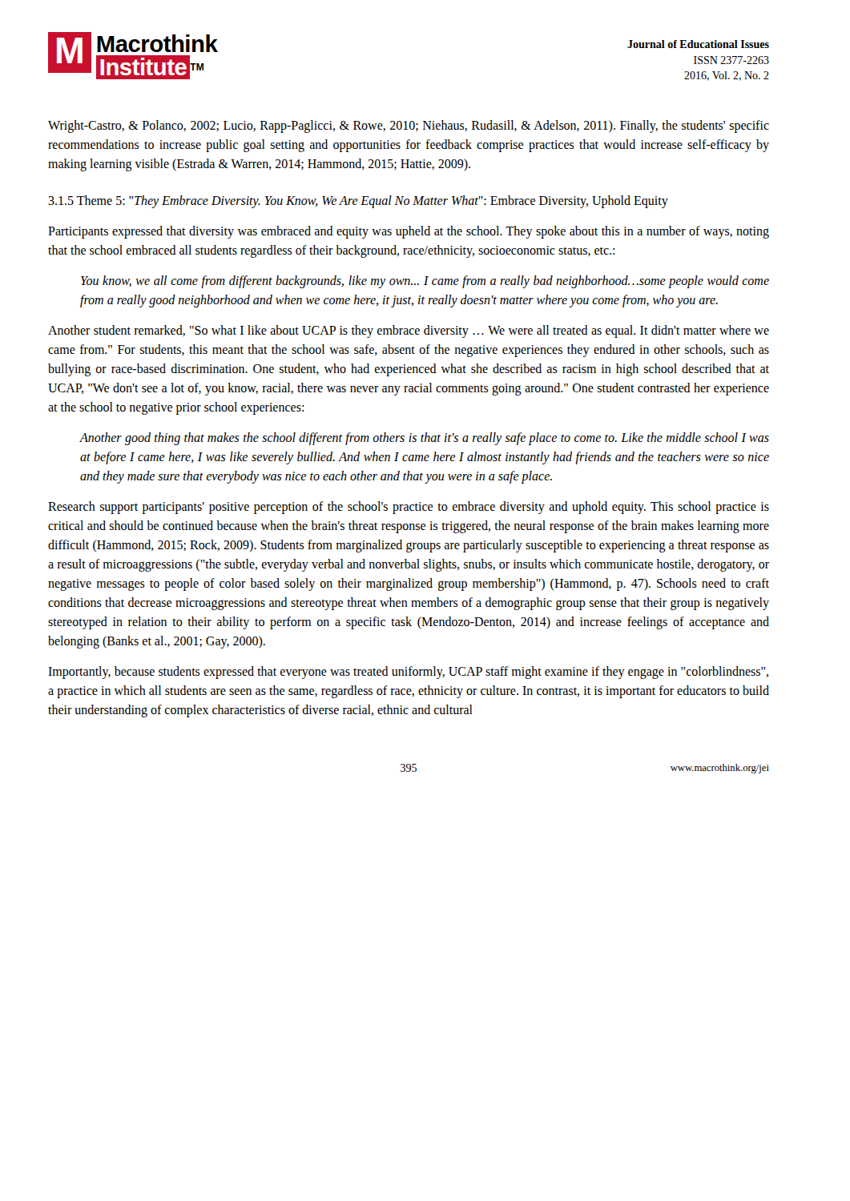M
Macrothink
Institute TM
Journal of Educational Issues
ISSN 2377-2263
2016, Vol. 2, No. 2
Wright-Castro, & Polanco, 2002; Lucio, Rapp-Paglicci, & Rowe, 2010; Niehaus, Rudasill, & Adelson, 2011). Finally, the students' specific recommendations to increase public goal setting and opportunities for feedback comprise practices that would increase self-efficacy by making learning visible (Estrada & Warren, 2014; Hammond, 2015; Hattie, 2009).
3.1.5 Theme 5: "They Embrace Diversity. You Know, We Are Equal No Matter What": Embrace Diversity, Uphold Equity
Participants expressed that diversity was embraced and equity was upheld at the school. They spoke about this in a number of ways, noting that the school embraced all students regardless of their background, race/ethnicity, socioeconomic status, etc.:
You know, we all come from different backgrounds, like my own... I came from a really bad neighborhood…some people would come from a really good neighborhood and when we come here, it just, it really doesn't matter where you come from, who you are.
Another student remarked, "So what I like about UCAP is they embrace diversity … We were all treated as equal. It didn't matter where we came from." For students, this meant that the school was safe, absent of the negative experiences they endured in other schools, such as bullying or race-based discrimination. One student, who had experienced what she described as racism in high school described that at UCAP, "We don't see a lot of, you know, racial, there was never any racial comments going around." One student contrasted her experience at the school to negative prior school experiences:
Another good thing that makes the school different from others is that it's a really safe place to come to. Like the middle school I was at before I came here, I was like severely bullied. And when I came here I almost instantly had friends and the teachers were so nice and they made sure that everybody was nice to each other and that you were in a safe place.
Research support participants' positive perception of the school's practice to embrace diversity and uphold equity. This school practice is critical and should be continued because when the brain's threat response is triggered, the neural response of the brain makes learning more difficult (Hammond, 2015; Rock, 2009). Students from marginalized groups are particularly susceptible to experiencing a threat response as a result of microaggressions ("the subtle, everyday verbal and nonverbal slights, snubs, or insults which communicate hostile, derogatory, or negative messages to people of color based solely on their marginalized group membership") (Hammond, p. 47). Schools need to craft conditions that decrease microaggressions and stereotype threat when members of a demographic group sense that their group is negatively stereotyped in relation to their ability to perform on a specific task (Mendozo-Denton, 2014) and increase feelings of acceptance and belonging (Banks et al., 2001; Gay, 2000).
Importantly, because students expressed that everyone was treated uniformly, UCAP staff might examine if they engage in "colorblindness", a practice in which all students are seen as the same, regardless of race, ethnicity or culture. In contrast, it is important for educators to build their understanding of complex characteristics of diverse racial, ethnic and cultural
395
www.macrothink.org/jei